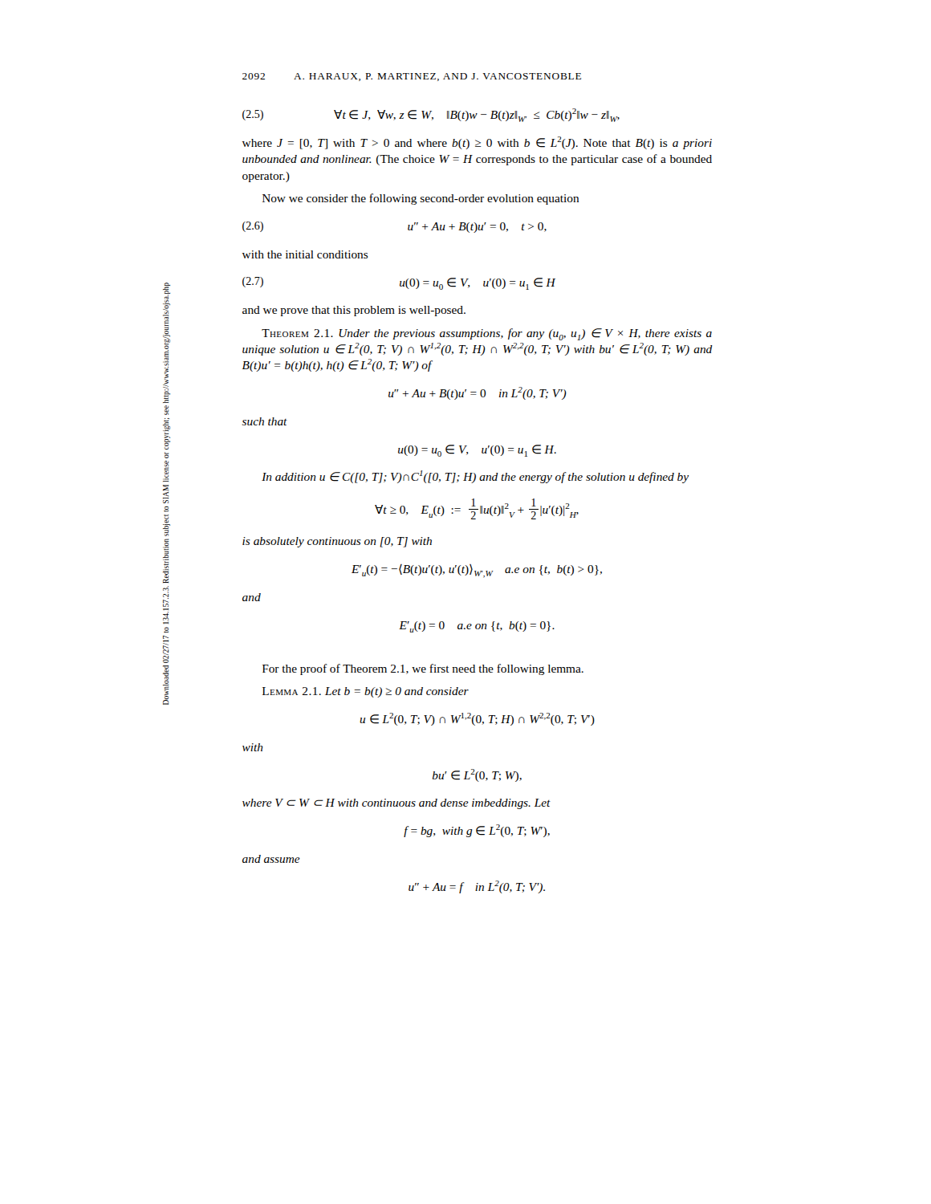Downloaded 02/27/17 to 134.157.2.3. Redistribution subject to SIAM license or copyright; see http://www.siam.org/journals/ojsa.php
2092 A. HARAUX, P. MARTINEZ, AND J. VANCOSTENOBLE
(2.5)
∀t ∈ J, ∀w, z ∈ W, ‖B(t)w − B(t)z‖W′ ≤ Cb(t)2‖w − z‖W,
where J = [0, T] with T > 0 and where b(t) ≥ 0 with b ∈ L2(J). Note that B(t) is a priori unbounded and nonlinear. (The choice W = H corresponds to the particular case of a bounded operator.)
Now we consider the following second-order evolution equation
(2.6)
u″ + Au + B(t)u′ = 0, t > 0,
with the initial conditions
(2.7)
u(0) = u0 ∈ V, u′(0) = u1 ∈ H
and we prove that this problem is well-posed.
Theorem 2.1. Under the previous assumptions, for any (u0, u1) ∈ V × H, there exists a unique solution u ∈ L2(0, T; V) ∩ W1,2(0, T; H) ∩ W2,2(0, T; V′) with bu′ ∈ L2(0, T; W) and B(t)u′ = b(t)h(t), h(t) ∈ L2(0, T; W′) of
u″ + Au + B(t)u′ = 0 in L2(0, T; V′)
such that
u(0) = u0 ∈ V, u′(0) = u1 ∈ H.
In addition u ∈ C([0, T]; V)∩C1([0, T]; H) and the energy of the solution u defined by
∀t ≥ 0, Eu(t) := 12‖u(t)‖2V + 12|u′(t)|2H,
is absolutely continuous on [0, T] with
E′u(t) = −⟨B(t)u′(t), u′(t)⟩W′,W a.e on {t, b(t) > 0},
and
E′u(t) = 0 a.e on {t, b(t) = 0}.
For the proof of Theorem 2.1, we first need the following lemma.
Lemma 2.1. Let b = b(t) ≥ 0 and consider
u ∈ L2(0, T; V) ∩ W1,2(0, T; H) ∩ W2,2(0, T; V′)
with
bu′ ∈ L2(0, T; W),
where V ⊂ W ⊂ H with continuous and dense imbeddings. Let
f = bg, with g ∈ L2(0, T; W′),
and assume
u″ + Au = f in L2(0, T; V′).